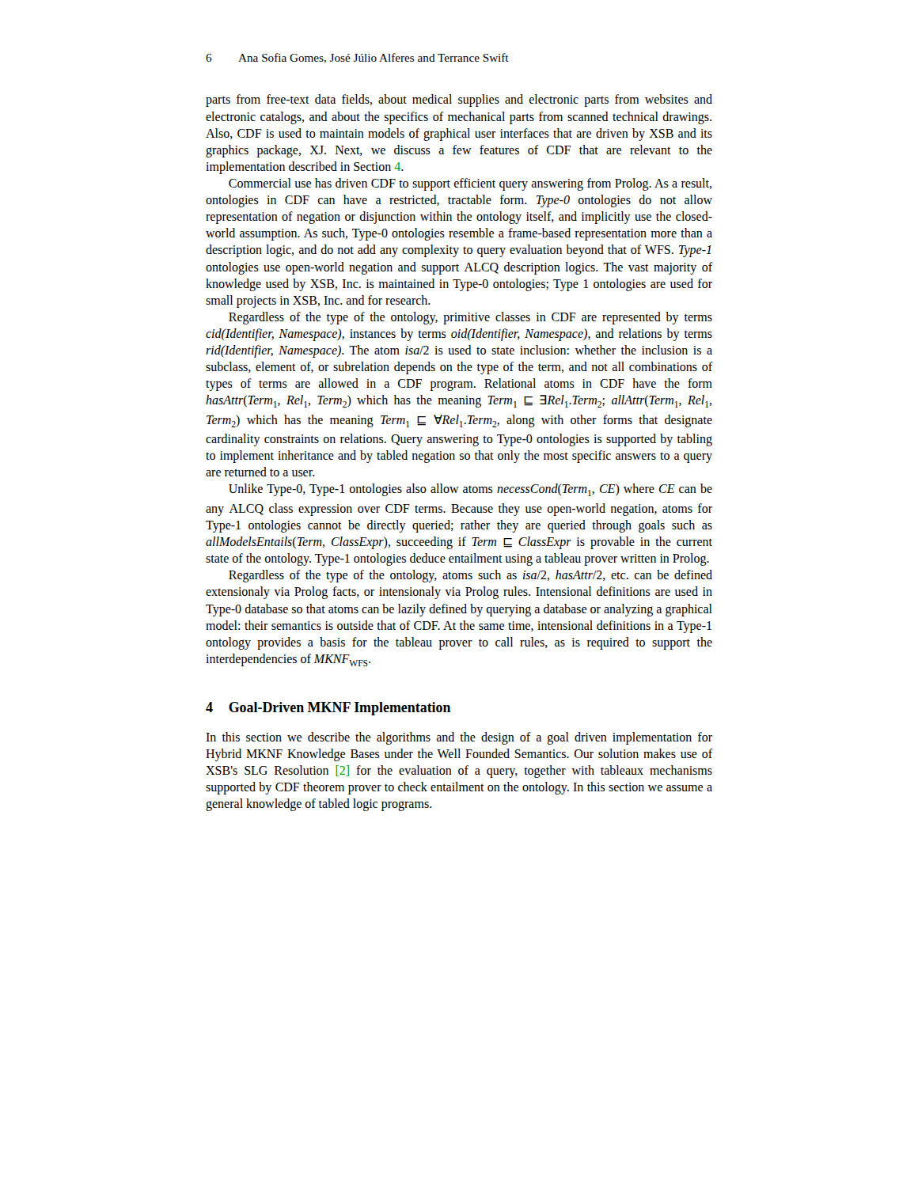6 Ana Sofia Gomes, José Júlio Alferes and Terrance Swift
parts from free-text data fields, about medical supplies and electronic parts from websites and electronic catalogs, and about the specifics of mechanical parts from scanned technical drawings. Also, CDF is used to maintain models of graphical user interfaces that are driven by XSB and its graphics package, XJ. Next, we discuss a few features of CDF that are relevant to the implementation described in Section 4.
Commercial use has driven CDF to support efficient query answering from Prolog. As a result, ontologies in CDF can have a restricted, tractable form. Type-0 ontologies do not allow representation of negation or disjunction within the ontology itself, and implicitly use the closed-world assumption. As such, Type-0 ontologies resemble a frame-based representation more than a description logic, and do not add any complexity to query evaluation beyond that of WFS. Type-1 ontologies use open-world negation and support ALCQ description logics. The vast majority of knowledge used by XSB, Inc. is maintained in Type-0 ontologies; Type 1 ontologies are used for small projects in XSB, Inc. and for research.
Regardless of the type of the ontology, primitive classes in CDF are represented by terms cid(Identifier, Namespace), instances by terms oid(Identifier, Namespace), and relations by terms rid(Identifier, Namespace). The atom isa/2 is used to state inclusion: whether the inclusion is a subclass, element of, or subrelation depends on the type of the term, and not all combinations of types of terms are allowed in a CDF program. Relational atoms in CDF have the form hasAttr(Term1, Rel1, Term2) which has the meaning Term1 ⊑ ∃Rel1.Term2; allAttr(Term1, Rel1, Term2) which has the meaning Term1 ⊑ ∀Rel1.Term2, along with other forms that designate cardinality constraints on relations. Query answering to Type-0 ontologies is supported by tabling to implement inheritance and by tabled negation so that only the most specific answers to a query are returned to a user.
Unlike Type-0, Type-1 ontologies also allow atoms necessCond(Term1, CE) where CE can be any ALCQ class expression over CDF terms. Because they use open-world negation, atoms for Type-1 ontologies cannot be directly queried; rather they are queried through goals such as allModelsEntails(Term, ClassExpr), succeeding if Term ⊑ ClassExpr is provable in the current state of the ontology. Type-1 ontologies deduce entailment using a tableau prover written in Prolog.
Regardless of the type of the ontology, atoms such as isa/2, hasAttr/2, etc. can be defined extensionaly via Prolog facts, or intensionaly via Prolog rules. Intensional definitions are used in Type-0 database so that atoms can be lazily defined by querying a database or analyzing a graphical model: their semantics is outside that of CDF. At the same time, intensional definitions in a Type-1 ontology provides a basis for the tableau prover to call rules, as is required to support the interdependencies of MKNFWFS.
4 Goal-Driven MKNF Implementation
In this section we describe the algorithms and the design of a goal driven implementation for Hybrid MKNF Knowledge Bases under the Well Founded Semantics. Our solution makes use of XSB's SLG Resolution [2] for the evaluation of a query, together with tableaux mechanisms supported by CDF theorem prover to check entailment on the ontology. In this section we assume a general knowledge of tabled logic programs.